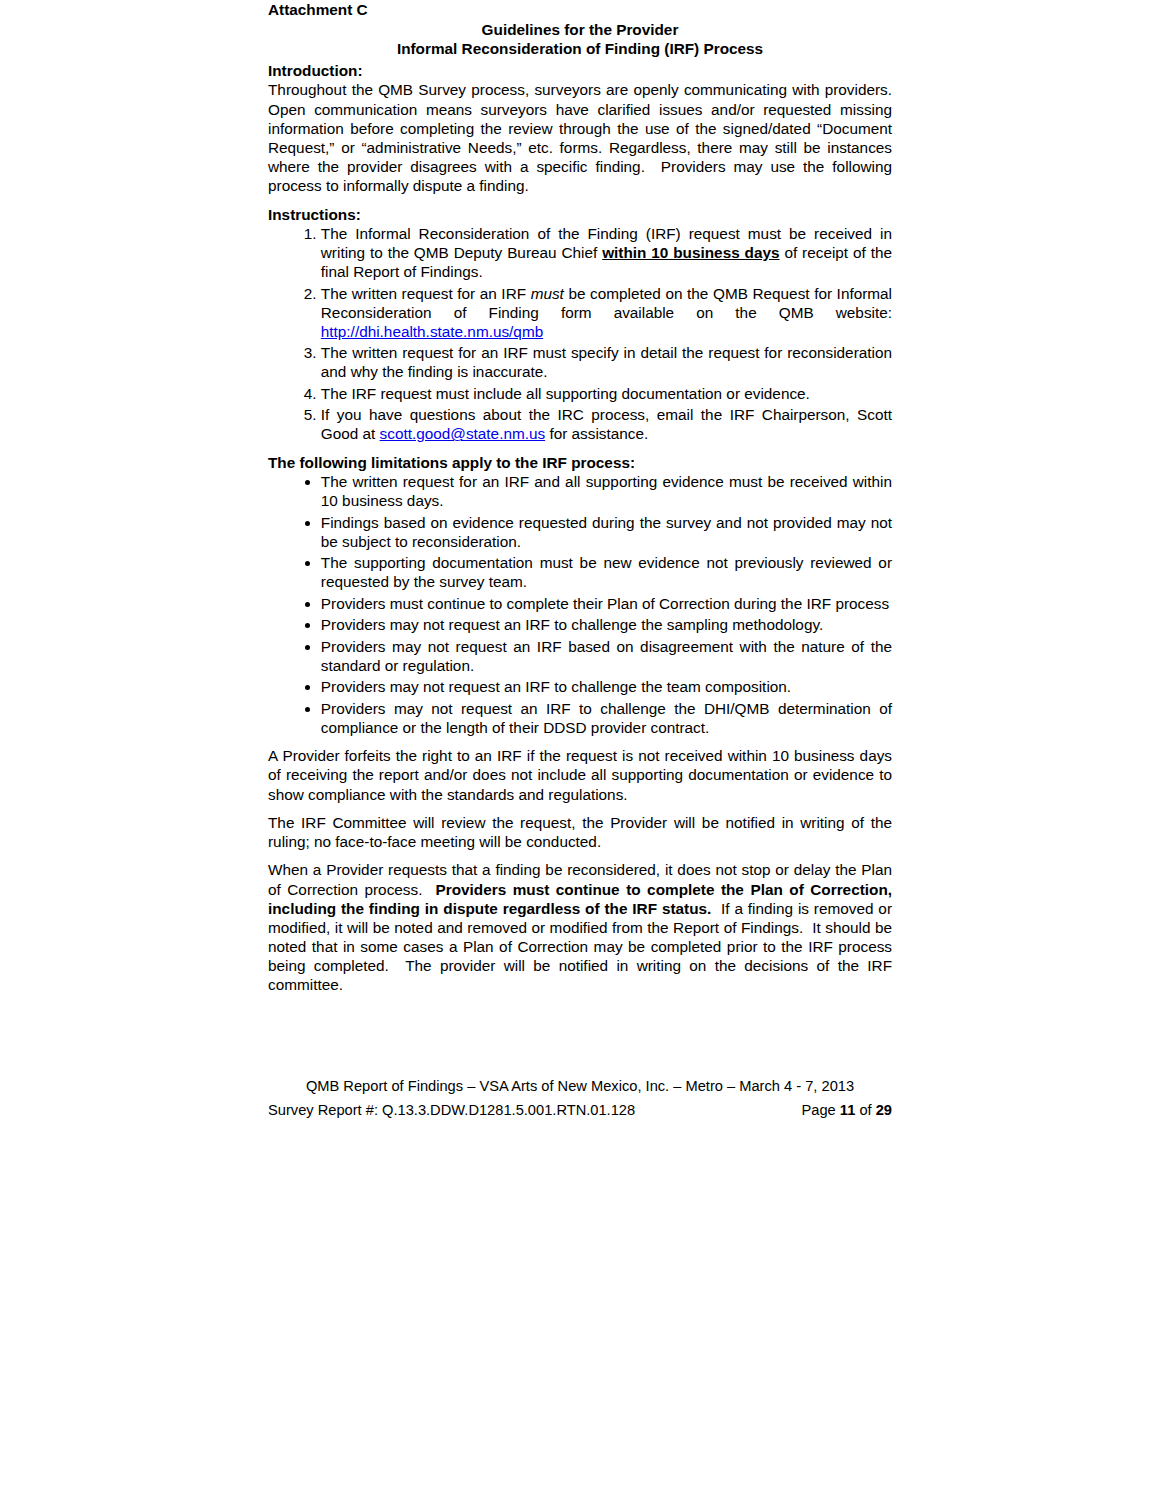Attachment C
Guidelines for the Provider
Informal Reconsideration of Finding (IRF) Process
Introduction:
Throughout the QMB Survey process, surveyors are openly communicating with providers. Open communication means surveyors have clarified issues and/or requested missing information before completing the review through the use of the signed/dated “Document Request,” or “administrative Needs,” etc. forms. Regardless, there may still be instances where the provider disagrees with a specific finding. Providers may use the following process to informally dispute a finding.
Instructions:
The Informal Reconsideration of the Finding (IRF) request must be received in writing to the QMB Deputy Bureau Chief within 10 business days of receipt of the final Report of Findings.
The written request for an IRF must be completed on the QMB Request for Informal Reconsideration of Finding form available on the QMB website: http://dhi.health.state.nm.us/qmb
The written request for an IRF must specify in detail the request for reconsideration and why the finding is inaccurate.
The IRF request must include all supporting documentation or evidence.
If you have questions about the IRC process, email the IRF Chairperson, Scott Good at scott.good@state.nm.us for assistance.
The following limitations apply to the IRF process:
The written request for an IRF and all supporting evidence must be received within 10 business days.
Findings based on evidence requested during the survey and not provided may not be subject to reconsideration.
The supporting documentation must be new evidence not previously reviewed or requested by the survey team.
Providers must continue to complete their Plan of Correction during the IRF process
Providers may not request an IRF to challenge the sampling methodology.
Providers may not request an IRF based on disagreement with the nature of the standard or regulation.
Providers may not request an IRF to challenge the team composition.
Providers may not request an IRF to challenge the DHI/QMB determination of compliance or the length of their DDSD provider contract.
A Provider forfeits the right to an IRF if the request is not received within 10 business days of receiving the report and/or does not include all supporting documentation or evidence to show compliance with the standards and regulations.
The IRF Committee will review the request, the Provider will be notified in writing of the ruling; no face-to-face meeting will be conducted.
When a Provider requests that a finding be reconsidered, it does not stop or delay the Plan of Correction process. Providers must continue to complete the Plan of Correction, including the finding in dispute regardless of the IRF status. If a finding is removed or modified, it will be noted and removed or modified from the Report of Findings. It should be noted that in some cases a Plan of Correction may be completed prior to the IRF process being completed. The provider will be notified in writing on the decisions of the IRF committee.
QMB Report of Findings – VSA Arts of New Mexico, Inc. – Metro – March 4 - 7, 2013
Survey Report #: Q.13.3.DDW.D1281.5.001.RTN.01.128
Page 11 of 29